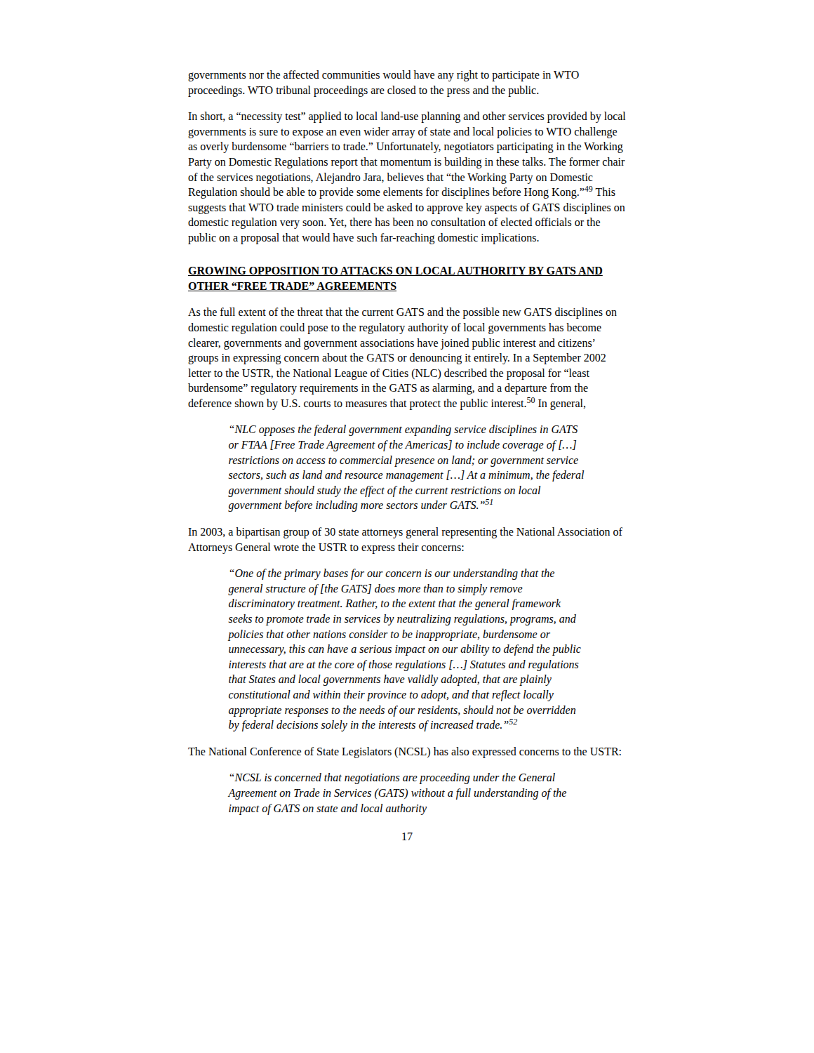governments nor the affected communities would have any right to participate in WTO proceedings. WTO tribunal proceedings are closed to the press and the public.
In short, a “necessity test” applied to local land-use planning and other services provided by local governments is sure to expose an even wider array of state and local policies to WTO challenge as overly burdensome “barriers to trade.” Unfortunately, negotiators participating in the Working Party on Domestic Regulations report that momentum is building in these talks. The former chair of the services negotiations, Alejandro Jara, believes that “the Working Party on Domestic Regulation should be able to provide some elements for disciplines before Hong Kong.”49 This suggests that WTO trade ministers could be asked to approve key aspects of GATS disciplines on domestic regulation very soon. Yet, there has been no consultation of elected officials or the public on a proposal that would have such far-reaching domestic implications.
GROWING OPPOSITION TO ATTACKS ON LOCAL AUTHORITY BY GATS AND OTHER “FREE TRADE” AGREEMENTS
As the full extent of the threat that the current GATS and the possible new GATS disciplines on domestic regulation could pose to the regulatory authority of local governments has become clearer, governments and government associations have joined public interest and citizens’ groups in expressing concern about the GATS or denouncing it entirely. In a September 2002 letter to the USTR, the National League of Cities (NLC) described the proposal for “least burdensome” regulatory requirements in the GATS as alarming, and a departure from the deference shown by U.S. courts to measures that protect the public interest.50 In general,
“NLC opposes the federal government expanding service disciplines in GATS or FTAA [Free Trade Agreement of the Americas] to include coverage of […] restrictions on access to commercial presence on land; or government service sectors, such as land and resource management […] At a minimum, the federal government should study the effect of the current restrictions on local government before including more sectors under GATS.”51
In 2003, a bipartisan group of 30 state attorneys general representing the National Association of Attorneys General wrote the USTR to express their concerns:
“One of the primary bases for our concern is our understanding that the general structure of [the GATS] does more than to simply remove discriminatory treatment. Rather, to the extent that the general framework seeks to promote trade in services by neutralizing regulations, programs, and policies that other nations consider to be inappropriate, burdensome or unnecessary, this can have a serious impact on our ability to defend the public interests that are at the core of those regulations […] Statutes and regulations that States and local governments have validly adopted, that are plainly constitutional and within their province to adopt, and that reflect locally appropriate responses to the needs of our residents, should not be overridden by federal decisions solely in the interests of increased trade.”52
The National Conference of State Legislators (NCSL) has also expressed concerns to the USTR:
“NCSL is concerned that negotiations are proceeding under the General Agreement on Trade in Services (GATS) without a full understanding of the impact of GATS on state and local authority
17